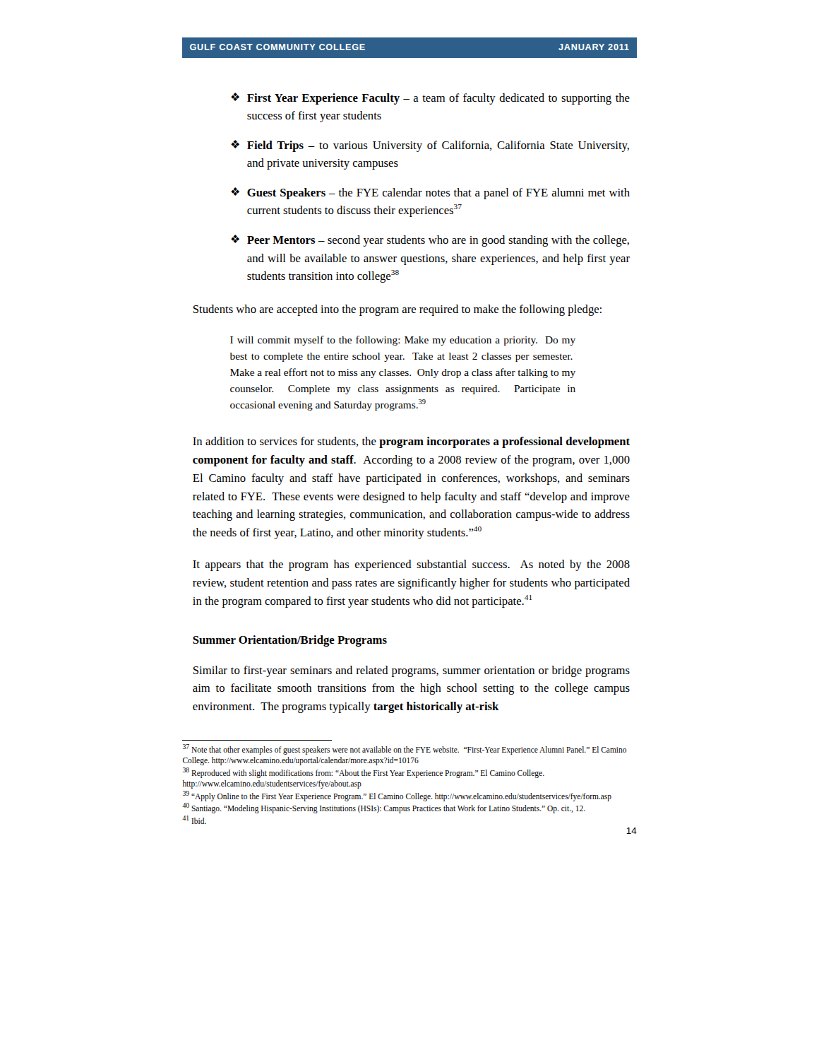GULF COAST COMMUNITY COLLEGE
JANUARY 2011
First Year Experience Faculty – a team of faculty dedicated to supporting the success of first year students
Field Trips – to various University of California, California State University, and private university campuses
Guest Speakers – the FYE calendar notes that a panel of FYE alumni met with current students to discuss their experiences37
Peer Mentors – second year students who are in good standing with the college, and will be available to answer questions, share experiences, and help first year students transition into college38
Students who are accepted into the program are required to make the following pledge:
I will commit myself to the following: Make my education a priority. Do my best to complete the entire school year. Take at least 2 classes per semester. Make a real effort not to miss any classes. Only drop a class after talking to my counselor. Complete my class assignments as required. Participate in occasional evening and Saturday programs.39
In addition to services for students, the program incorporates a professional development component for faculty and staff. According to a 2008 review of the program, over 1,000 El Camino faculty and staff have participated in conferences, workshops, and seminars related to FYE. These events were designed to help faculty and staff “develop and improve teaching and learning strategies, communication, and collaboration campus-wide to address the needs of first year, Latino, and other minority students.”40
It appears that the program has experienced substantial success. As noted by the 2008 review, student retention and pass rates are significantly higher for students who participated in the program compared to first year students who did not participate.41
Summer Orientation/Bridge Programs
Similar to first-year seminars and related programs, summer orientation or bridge programs aim to facilitate smooth transitions from the high school setting to the college campus environment. The programs typically target historically at-risk
37 Note that other examples of guest speakers were not available on the FYE website. “First-Year Experience Alumni Panel.” El Camino College. http://www.elcamino.edu/uportal/calendar/more.aspx?id=10176
38 Reproduced with slight modifications from: “About the First Year Experience Program.” El Camino College. http://www.elcamino.edu/studentservices/fye/about.asp
39 “Apply Online to the First Year Experience Program.” El Camino College. http://www.elcamino.edu/studentservices/fye/form.asp
40 Santiago. “Modeling Hispanic-Serving Institutions (HSIs): Campus Practices that Work for Latino Students.” Op. cit., 12.
41 Ibid.
14